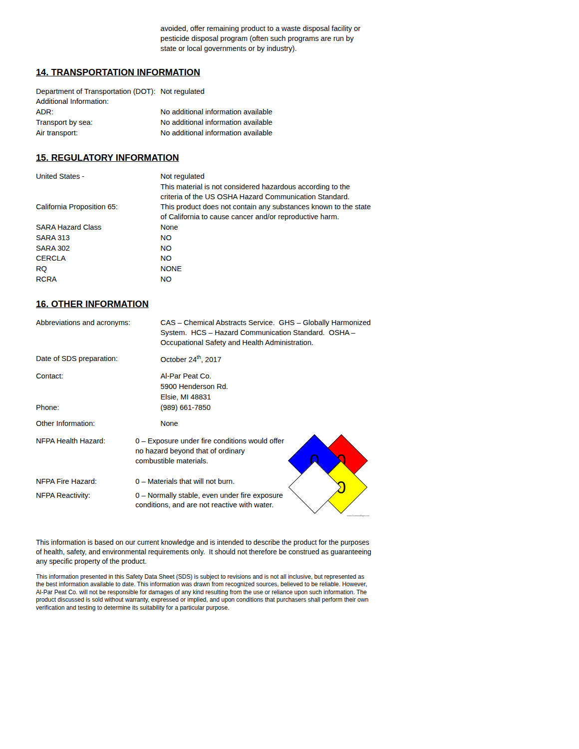avoided, offer remaining product to a waste disposal facility or pesticide disposal program (often such programs are run by state or local governments or by industry).
14. TRANSPORTATION INFORMATION
| Department of Transportation (DOT): | Not regulated |
| Additional Information: | |
| ADR: | No additional information available |
| Transport by sea: | No additional information available |
| Air transport: | No additional information available |
15. REGULATORY INFORMATION
| United States - | Not regulated |
| | This material is not considered hazardous according to the criteria of the US OSHA Hazard Communication Standard. |
| California Proposition 65: | This product does not contain any substances known to the state of California to cause cancer and/or reproductive harm. |
| SARA Hazard Class | None |
| SARA 313 | NO |
| SARA 302 | NO |
| CERCLA | NO |
| RQ | NONE |
| RCRA | NO |
16. OTHER INFORMATION
| Abbreviations and acronyms: | CAS – Chemical Abstracts Service. GHS – Globally Harmonized System. HCS – Hazard Communication Standard. OSHA – Occupational Safety and Health Administration. |
| Date of SDS preparation: | October 24 th , 2017 |
| Contact: | Al-Par Peat Co. |
| | 5900 Henderson Rd. |
| | Elsie, MI 48831 |
| Phone: | (989) 661-7850 |
| Other Information: | None |
| NFPA Health Hazard: | 0 – Exposure under fire conditions would offer no hazard beyond that of ordinary combustible materials. | 0 0 0 www.DiamondSigns.net |
| NFPA Fire Hazard: | 0 – Materials that will not burn. |
| NFPA Reactivity: | 0 – Normally stable, even under fire exposure conditions, and are not reactive with water. |
This information is based on our current knowledge and is intended to describe the product for the purposes of health, safety, and environmental requirements only. It should not therefore be construed as guaranteeing any specific property of the product.
This information presented in this Safety Data Sheet (SDS) is subject to revisions and is not all inclusive, but represented as the best information available to date. This information was drawn from recognized sources, believed to be reliable. However, Al-Par Peat Co. will not be responsible for damages of any kind resulting from the use or reliance upon such information. The product discussed is sold without warranty, expressed or implied, and upon conditions that purchasers shall perform their own verification and testing to determine its suitability for a particular purpose.